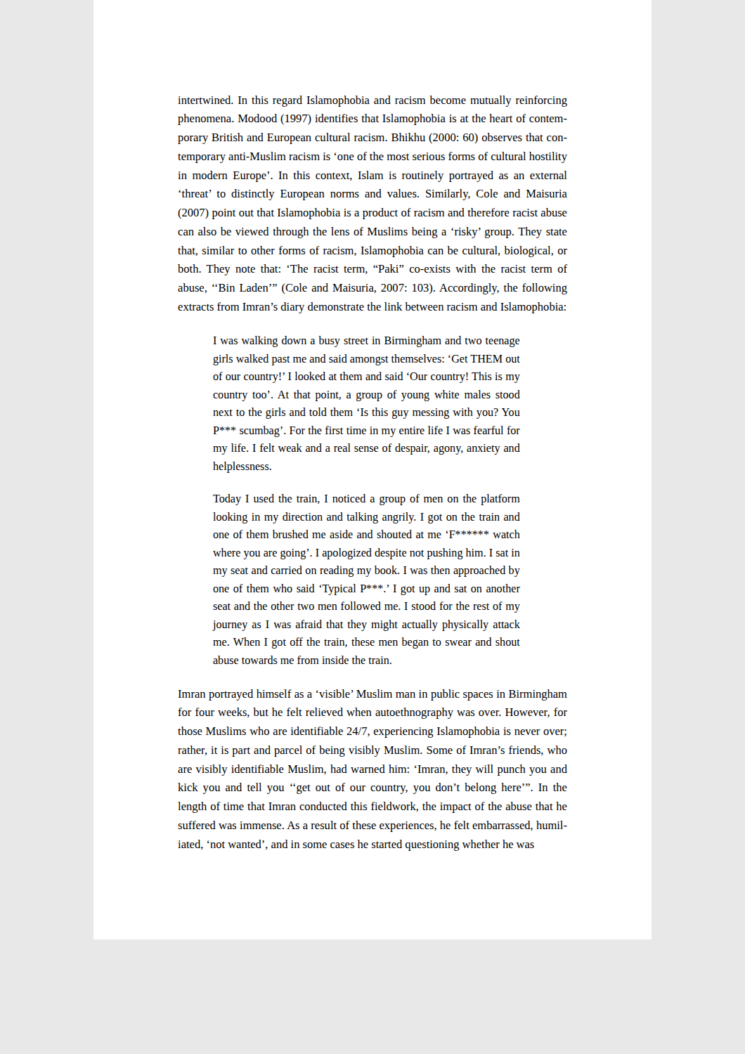intertwined. In this regard Islamophobia and racism become mutually reinforcing phenomena. Modood (1997) identifies that Islamophobia is at the heart of contemporary British and European cultural racism. Bhikhu (2000: 60) observes that contemporary anti-Muslim racism is ‘one of the most serious forms of cultural hostility in modern Europe’. In this context, Islam is routinely portrayed as an external ‘threat’ to distinctly European norms and values. Similarly, Cole and Maisuria (2007) point out that Islamophobia is a product of racism and therefore racist abuse can also be viewed through the lens of Muslims being a ‘risky’ group. They state that, similar to other forms of racism, Islamophobia can be cultural, biological, or both. They note that: ‘The racist term, “Paki” co-exists with the racist term of abuse, ‘‘Bin Laden’” (Cole and Maisuria, 2007: 103). Accordingly, the following extracts from Imran’s diary demonstrate the link between racism and Islamophobia:
I was walking down a busy street in Birmingham and two teenage girls walked past me and said amongst themselves: ‘Get THEM out of our country!’ I looked at them and said ‘Our country! This is my country too’. At that point, a group of young white males stood next to the girls and told them ‘Is this guy messing with you? You P*** scumbag’. For the first time in my entire life I was fearful for my life. I felt weak and a real sense of despair, agony, anxiety and helplessness.
Today I used the train, I noticed a group of men on the platform looking in my direction and talking angrily. I got on the train and one of them brushed me aside and shouted at me ‘F****** watch where you are going’. I apologized despite not pushing him. I sat in my seat and carried on reading my book. I was then approached by one of them who said ‘Typical P***.’ I got up and sat on another seat and the other two men followed me. I stood for the rest of my journey as I was afraid that they might actually physically attack me. When I got off the train, these men began to swear and shout abuse towards me from inside the train.
Imran portrayed himself as a ‘visible’ Muslim man in public spaces in Birmingham for four weeks, but he felt relieved when autoethnography was over. However, for those Muslims who are identifiable 24/7, experiencing Islamophobia is never over; rather, it is part and parcel of being visibly Muslim. Some of Imran’s friends, who are visibly identifiable Muslim, had warned him: ‘Imran, they will punch you and kick you and tell you ‘‘get out of our country, you don’t belong here’”. In the length of time that Imran conducted this fieldwork, the impact of the abuse that he suffered was immense. As a result of these experiences, he felt embarrassed, humiliated, ‘not wanted’, and in some cases he started questioning whether he was